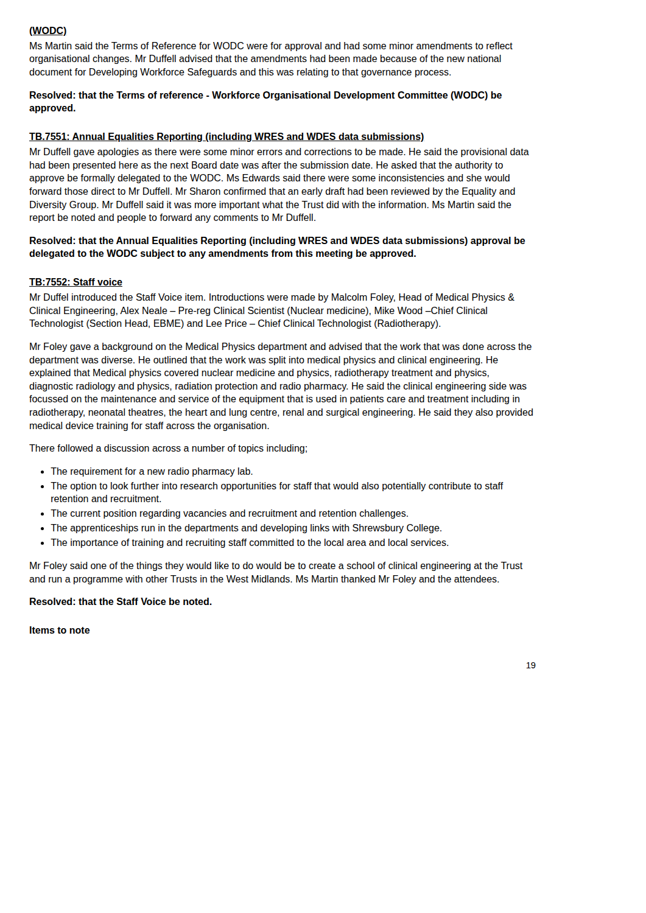(WODC)
Ms Martin said the Terms of Reference for WODC were for approval and had some minor amendments to reflect organisational changes. Mr Duffell advised that the amendments had been made because of the new national document for Developing Workforce Safeguards and this was relating to that governance process.
Resolved: that the Terms of reference - Workforce Organisational Development Committee (WODC) be approved.
TB.7551: Annual Equalities Reporting (including WRES and WDES data submissions)
Mr Duffell gave apologies as there were some minor errors and corrections to be made. He said the provisional data had been presented here as the next Board date was after the submission date. He asked that the authority to approve be formally delegated to the WODC. Ms Edwards said there were some inconsistencies and she would forward those direct to Mr Duffell. Mr Sharon confirmed that an early draft had been reviewed by the Equality and Diversity Group. Mr Duffell said it was more important what the Trust did with the information. Ms Martin said the report be noted and people to forward any comments to Mr Duffell.
Resolved: that the Annual Equalities Reporting (including WRES and WDES data submissions) approval be delegated to the WODC subject to any amendments from this meeting be approved.
TB:7552: Staff voice
Mr Duffel introduced the Staff Voice item. Introductions were made by Malcolm Foley, Head of Medical Physics & Clinical Engineering, Alex Neale – Pre-reg Clinical Scientist (Nuclear medicine), Mike Wood –Chief Clinical Technologist (Section Head, EBME) and Lee Price – Chief Clinical Technologist (Radiotherapy).
Mr Foley gave a background on the Medical Physics department and advised that the work that was done across the department was diverse. He outlined that the work was split into medical physics and clinical engineering. He explained that Medical physics covered nuclear medicine and physics, radiotherapy treatment and physics, diagnostic radiology and physics, radiation protection and radio pharmacy. He said the clinical engineering side was focussed on the maintenance and service of the equipment that is used in patients care and treatment including in radiotherapy, neonatal theatres, the heart and lung centre, renal and surgical engineering. He said they also provided medical device training for staff across the organisation.
There followed a discussion across a number of topics including;
The requirement for a new radio pharmacy lab.
The option to look further into research opportunities for staff that would also potentially contribute to staff retention and recruitment.
The current position regarding vacancies and recruitment and retention challenges.
The apprenticeships run in the departments and developing links with Shrewsbury College.
The importance of training and recruiting staff committed to the local area and local services.
Mr Foley said one of the things they would like to do would be to create a school of clinical engineering at the Trust and run a programme with other Trusts in the West Midlands. Ms Martin thanked Mr Foley and the attendees.
Resolved: that the Staff Voice be noted.
Items to note
19